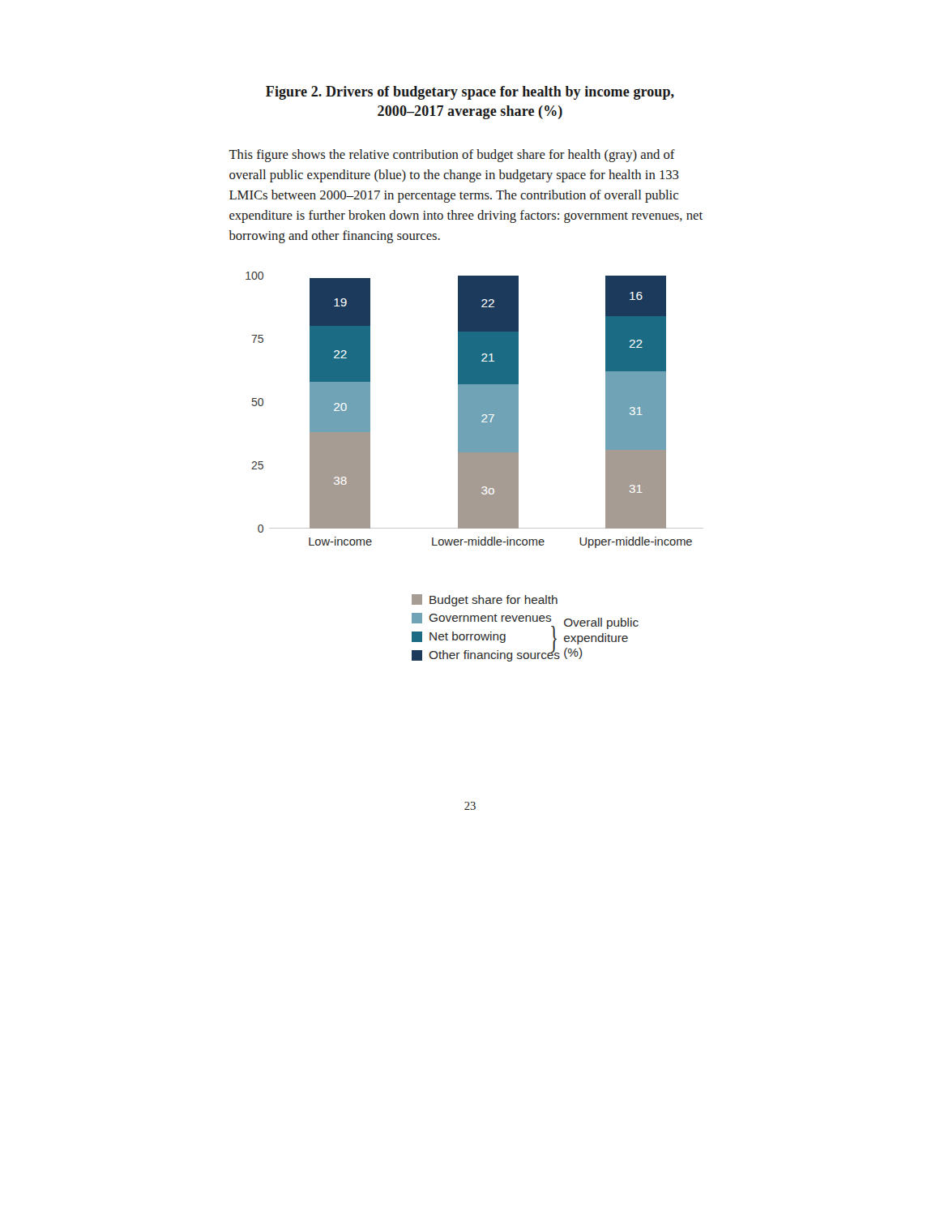Figure 2. Drivers of budgetary space for health by income group,
2000–2017 average share (%)
This figure shows the relative contribution of budget share for health (gray) and of overall public expenditure (blue) to the change in budgetary space for health in 133 LMICs between 2000–2017 in percentage terms. The contribution of overall public expenditure is further broken down into three driving factors: government revenues, net borrowing and other financing sources.
100
75
50
25
0
19
22
20
38
Low-income
22
21
27
3o
Lower-middle-income
16
22
31
31
Upper-middle-income
Budget share for health
Government revenues
Net borrowing
Other financing sources
} Overall public
expenditure (%)
23